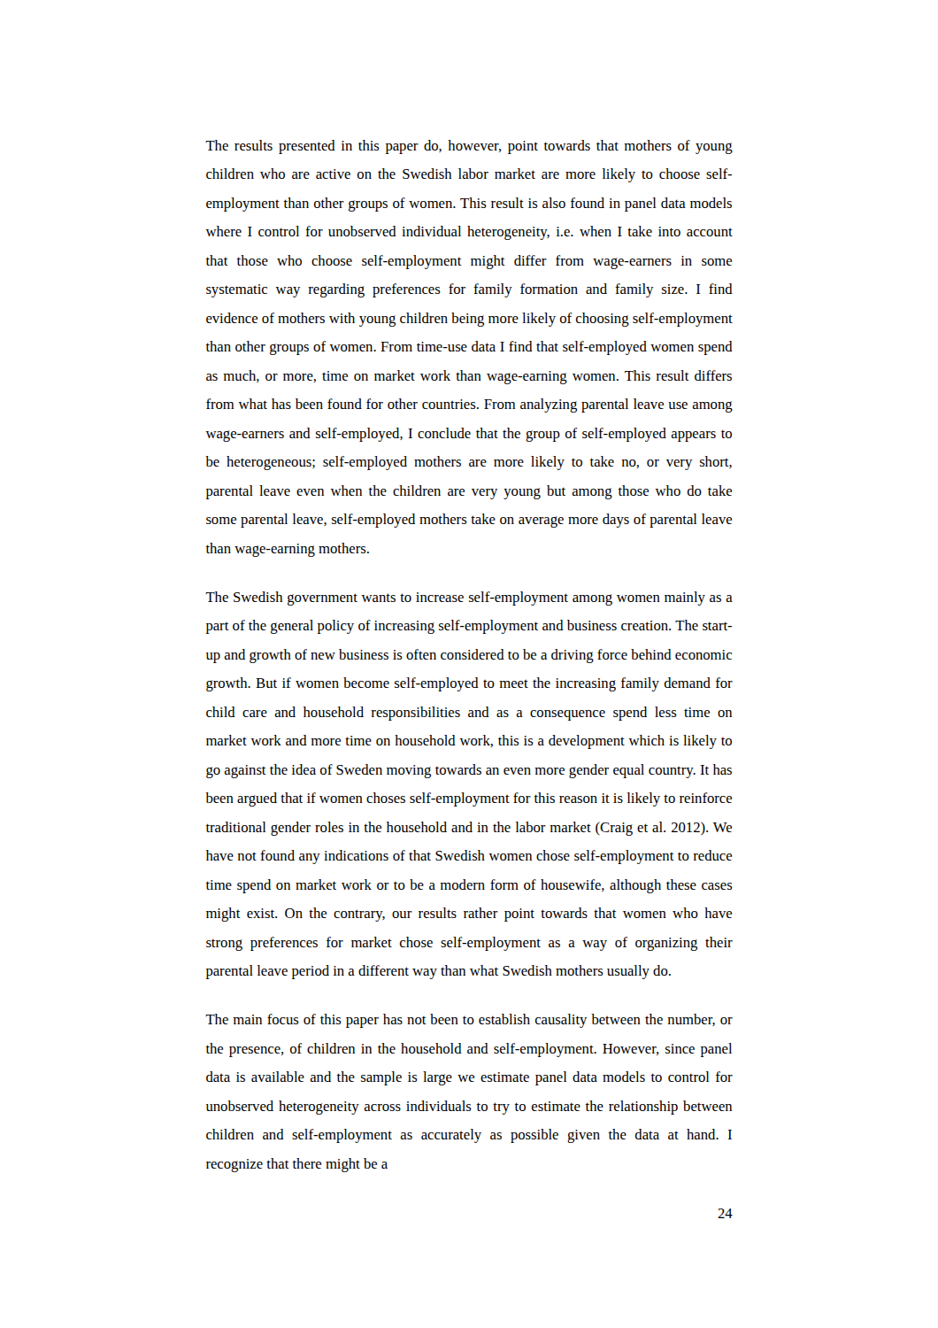The results presented in this paper do, however, point towards that mothers of young children who are active on the Swedish labor market are more likely to choose self-employment than other groups of women. This result is also found in panel data models where I control for unobserved individual heterogeneity, i.e. when I take into account that those who choose self-employment might differ from wage-earners in some systematic way regarding preferences for family formation and family size. I find evidence of mothers with young children being more likely of choosing self-employment than other groups of women. From time-use data I find that self-employed women spend as much, or more, time on market work than wage-earning women. This result differs from what has been found for other countries. From analyzing parental leave use among wage-earners and self-employed, I conclude that the group of self-employed appears to be heterogeneous; self-employed mothers are more likely to take no, or very short, parental leave even when the children are very young but among those who do take some parental leave, self-employed mothers take on average more days of parental leave than wage-earning mothers.
The Swedish government wants to increase self-employment among women mainly as a part of the general policy of increasing self-employment and business creation. The start-up and growth of new business is often considered to be a driving force behind economic growth. But if women become self-employed to meet the increasing family demand for child care and household responsibilities and as a consequence spend less time on market work and more time on household work, this is a development which is likely to go against the idea of Sweden moving towards an even more gender equal country. It has been argued that if women choses self-employment for this reason it is likely to reinforce traditional gender roles in the household and in the labor market (Craig et al. 2012). We have not found any indications of that Swedish women chose self-employment to reduce time spend on market work or to be a modern form of housewife, although these cases might exist. On the contrary, our results rather point towards that women who have strong preferences for market chose self-employment as a way of organizing their parental leave period in a different way than what Swedish mothers usually do.
The main focus of this paper has not been to establish causality between the number, or the presence, of children in the household and self-employment. However, since panel data is available and the sample is large we estimate panel data models to control for unobserved heterogeneity across individuals to try to estimate the relationship between children and self-employment as accurately as possible given the data at hand. I recognize that there might be a
24